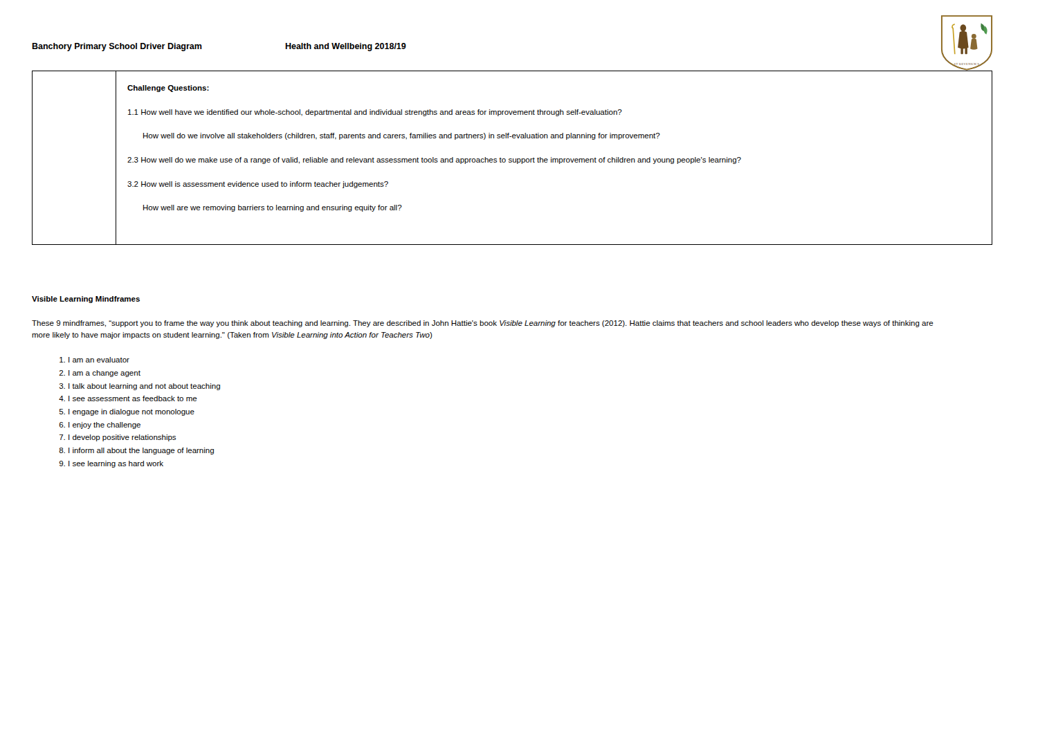ST DEVENICK'S
Banchory Primary School Driver Diagram Health and Wellbeing 2018/19
Challenge Questions:
1.1 How well have we identified our whole-school, departmental and individual strengths and areas for improvement through self-evaluation?
How well do we involve all stakeholders (children, staff, parents and carers, families and partners) in self-evaluation and planning for improvement?
2.3 How well do we make use of a range of valid, reliable and relevant assessment tools and approaches to support the improvement of children and young people's learning?
3.2 How well is assessment evidence used to inform teacher judgements?
How well are we removing barriers to learning and ensuring equity for all?
Visible Learning Mindframes
These 9 mindframes, “support you to frame the way you think about teaching and learning. They are described in John Hattie's book Visible Learning for teachers (2012). Hattie claims that teachers and school leaders who develop these ways of thinking are more likely to have major impacts on student learning." (Taken from Visible Learning into Action for Teachers Two)
I am an evaluator
I am a change agent
I talk about learning and not about teaching
I see assessment as feedback to me
I engage in dialogue not monologue
I enjoy the challenge
I develop positive relationships
I inform all about the language of learning
I see learning as hard work